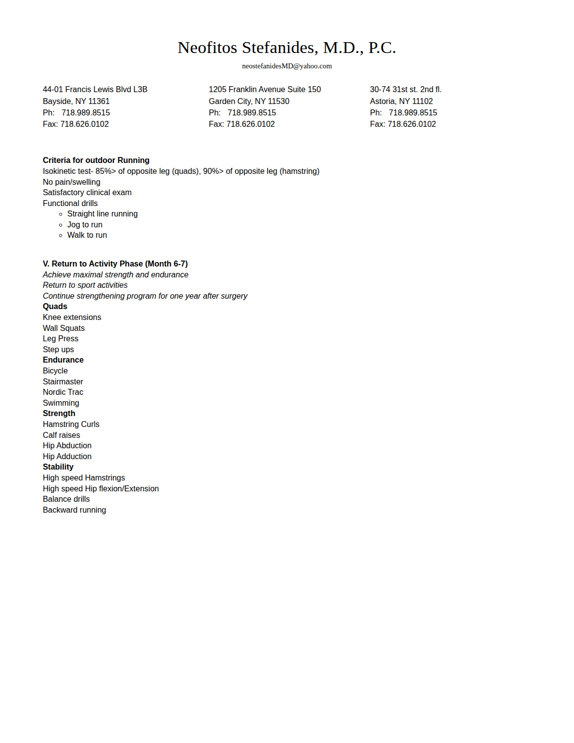Neofitos Stefanides, M.D., P.C.
neostefanidesMD@yahoo.com
| 44-01 Francis Lewis Blvd L3B | 1205 Franklin Avenue Suite 150 | 30-74 31st st. 2nd fl. |
| Bayside, NY 11361 | Garden City, NY 11530 | Astoria, NY 11102 |
| Ph: 718.989.8515 | Ph: 718.989.8515 | Ph: 718.989.8515 |
| Fax: 718.626.0102 | Fax: 718.626.0102 | Fax: 718.626.0102 |
Criteria for outdoor Running
Isokinetic test- 85%> of opposite leg (quads), 90%> of opposite leg (hamstring)
No pain/swelling
Satisfactory clinical exam
Functional drills
Straight line running
Jog to run
Walk to run
V. Return to Activity Phase (Month 6-7)
Achieve maximal strength and endurance
Return to sport activities
Continue strengthening program for one year after surgery
Quads
Knee extensions
Wall Squats
Leg Press
Step ups
Endurance
Bicycle
Stairmaster
Nordic Trac
Swimming
Strength
Hamstring Curls
Calf raises
Hip Abduction
Hip Adduction
Stability
High speed Hamstrings
High speed Hip flexion/Extension
Balance drills
Backward running